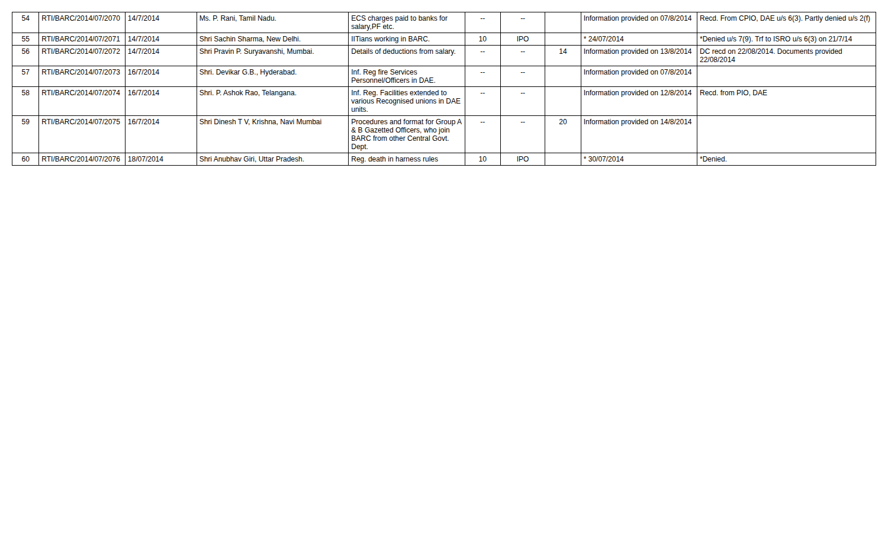| 54 | RTI/BARC/2014/07/2070 | 14/7/2014 | Ms. P. Rani, Tamil Nadu. | ECS charges paid to banks for salary,PF etc. | -- | -- | | Information provided on 07/8/2014 | Recd. From CPIO, DAE u/s 6(3). Partly denied u/s 2(f) |
| 55 | RTI/BARC/2014/07/2071 | 14/7/2014 | Shri Sachin Sharma, New Delhi. | IITians working in BARC. | 10 | IPO | | * 24/07/2014 | *Denied u/s 7(9). Trf to ISRO u/s 6(3) on 21/7/14 |
| 56 | RTI/BARC/2014/07/2072 | 14/7/2014 | Shri Pravin P. Suryavanshi, Mumbai. | Details of deductions from salary. | -- | -- | 14 | Information provided on 13/8/2014 | DC recd on 22/08/2014. Documents provided 22/08/2014 |
| 57 | RTI/BARC/2014/07/2073 | 16/7/2014 | Shri. Devikar G.B., Hyderabad. | Inf. Reg fire Services Personnel/Officers in DAE. | -- | -- | | Information provided on 07/8/2014 | |
| 58 | RTI/BARC/2014/07/2074 | 16/7/2014 | Shri. P. Ashok Rao, Telangana. | Inf. Reg. Facilities extended to various Recognised unions in DAE units. | -- | -- | | Information provided on 12/8/2014 | Recd. from PIO, DAE |
| 59 | RTI/BARC/2014/07/2075 | 16/7/2014 | Shri Dinesh T V, Krishna, Navi Mumbai | Procedures and format for Group A & B Gazetted Officers, who join BARC from other Central Govt. Dept. | -- | -- | 20 | Information provided on 14/8/2014 | |
| 60 | RTI/BARC/2014/07/2076 | 18/07/2014 | Shri Anubhav Giri, Uttar Pradesh. | Reg. death in harness rules | 10 | IPO | | * 30/07/2014 | *Denied. |